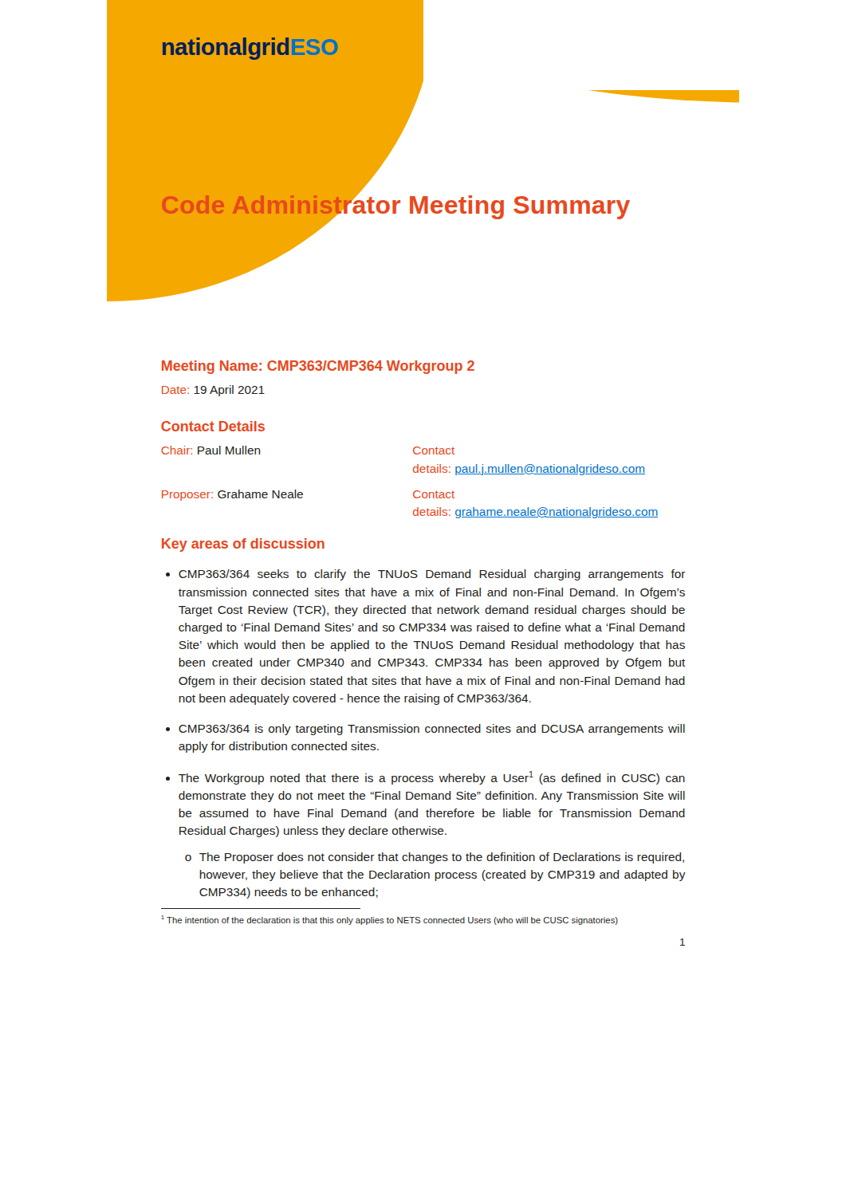national grid ESO
Code Administrator Meeting Summary
Meeting Name: CMP363/CMP364 Workgroup 2
Date: 19 April 2021
Contact Details
Chair: Paul Mullen
Contact details: paul.j.mullen@nationalgrideso.com
Proposer: Grahame Neale
Contact details: grahame.neale@nationalgrideso.com
Key areas of discussion
CMP363/364 seeks to clarify the TNUoS Demand Residual charging arrangements for transmission connected sites that have a mix of Final and non-Final Demand. In Ofgem’s Target Cost Review (TCR), they directed that network demand residual charges should be charged to ‘Final Demand Sites’ and so CMP334 was raised to define what a ‘Final Demand Site’ which would then be applied to the TNUoS Demand Residual methodology that has been created under CMP340 and CMP343. CMP334 has been approved by Ofgem but Ofgem in their decision stated that sites that have a mix of Final and non-Final Demand had not been adequately covered - hence the raising of CMP363/364.
CMP363/364 is only targeting Transmission connected sites and DCUSA arrangements will apply for distribution connected sites.
The Workgroup noted that there is a process whereby a User1 (as defined in CUSC) can demonstrate they do not meet the “Final Demand Site” definition. Any Transmission Site will be assumed to have Final Demand (and therefore be liable for Transmission Demand Residual Charges) unless they declare otherwise.
The Proposer does not consider that changes to the definition of Declarations is required, however, they believe that the Declaration process (created by CMP319 and adapted by CMP334) needs to be enhanced;
1 The intention of the declaration is that this only applies to NETS connected Users (who will be CUSC signatories)
1